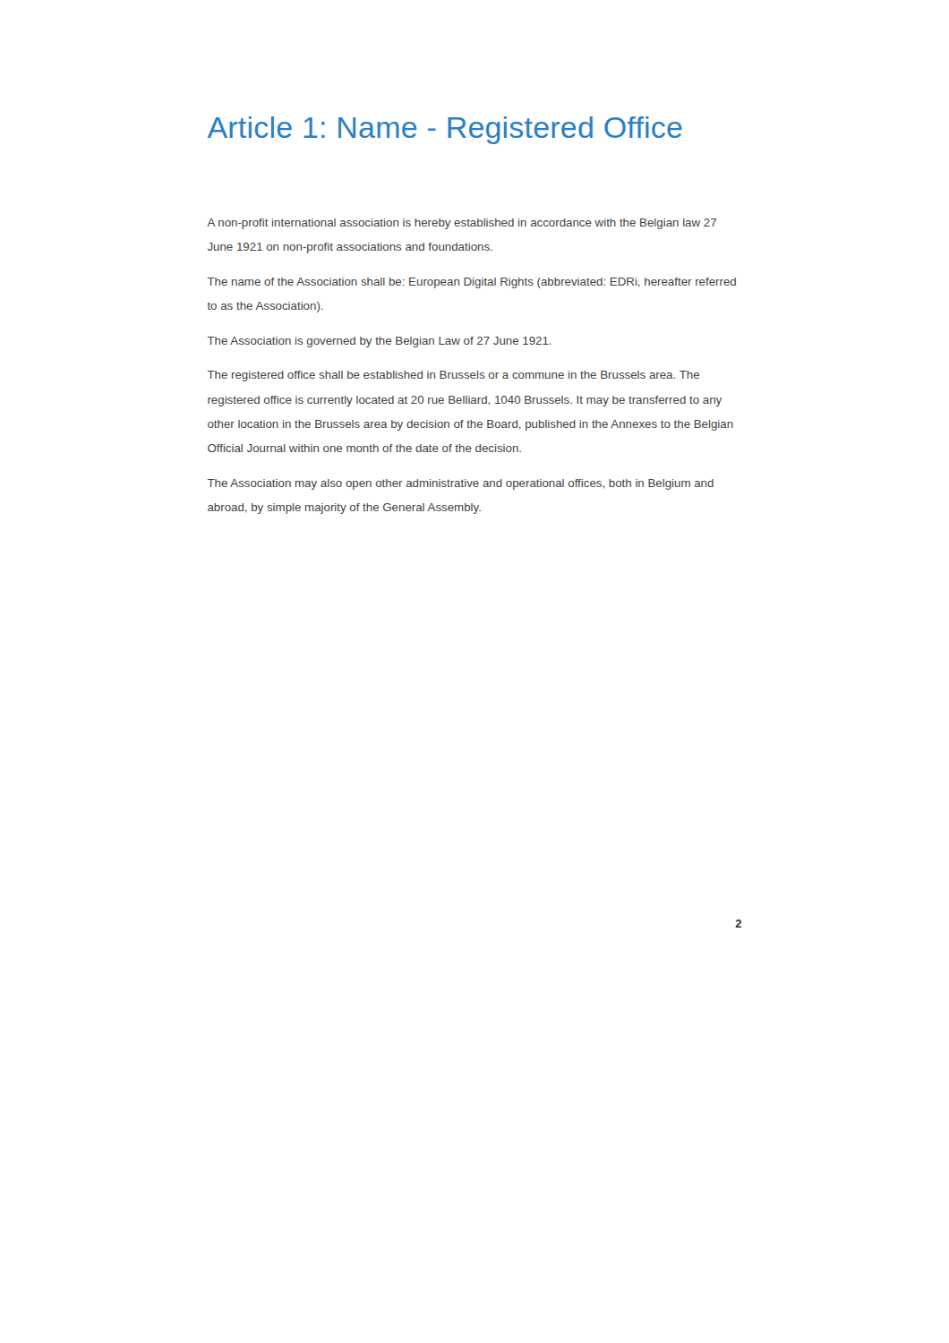Article 1: Name - Registered Office
A non-profit international association is hereby established in accordance with the Belgian law 27 June 1921 on non-profit associations and foundations.
The name of the Association shall be: European Digital Rights (abbreviated: EDRi, hereafter referred to as the Association).
The Association is governed by the Belgian Law of 27 June 1921.
The registered office shall be established in Brussels or a commune in the Brussels area. The registered office is currently located at 20 rue Belliard, 1040 Brussels. It may be transferred to any other location in the Brussels area by decision of the Board, published in the Annexes to the Belgian Official Journal within one month of the date of the decision.
The Association may also open other administrative and operational offices, both in Belgium and abroad, by simple majority of the General Assembly.
2